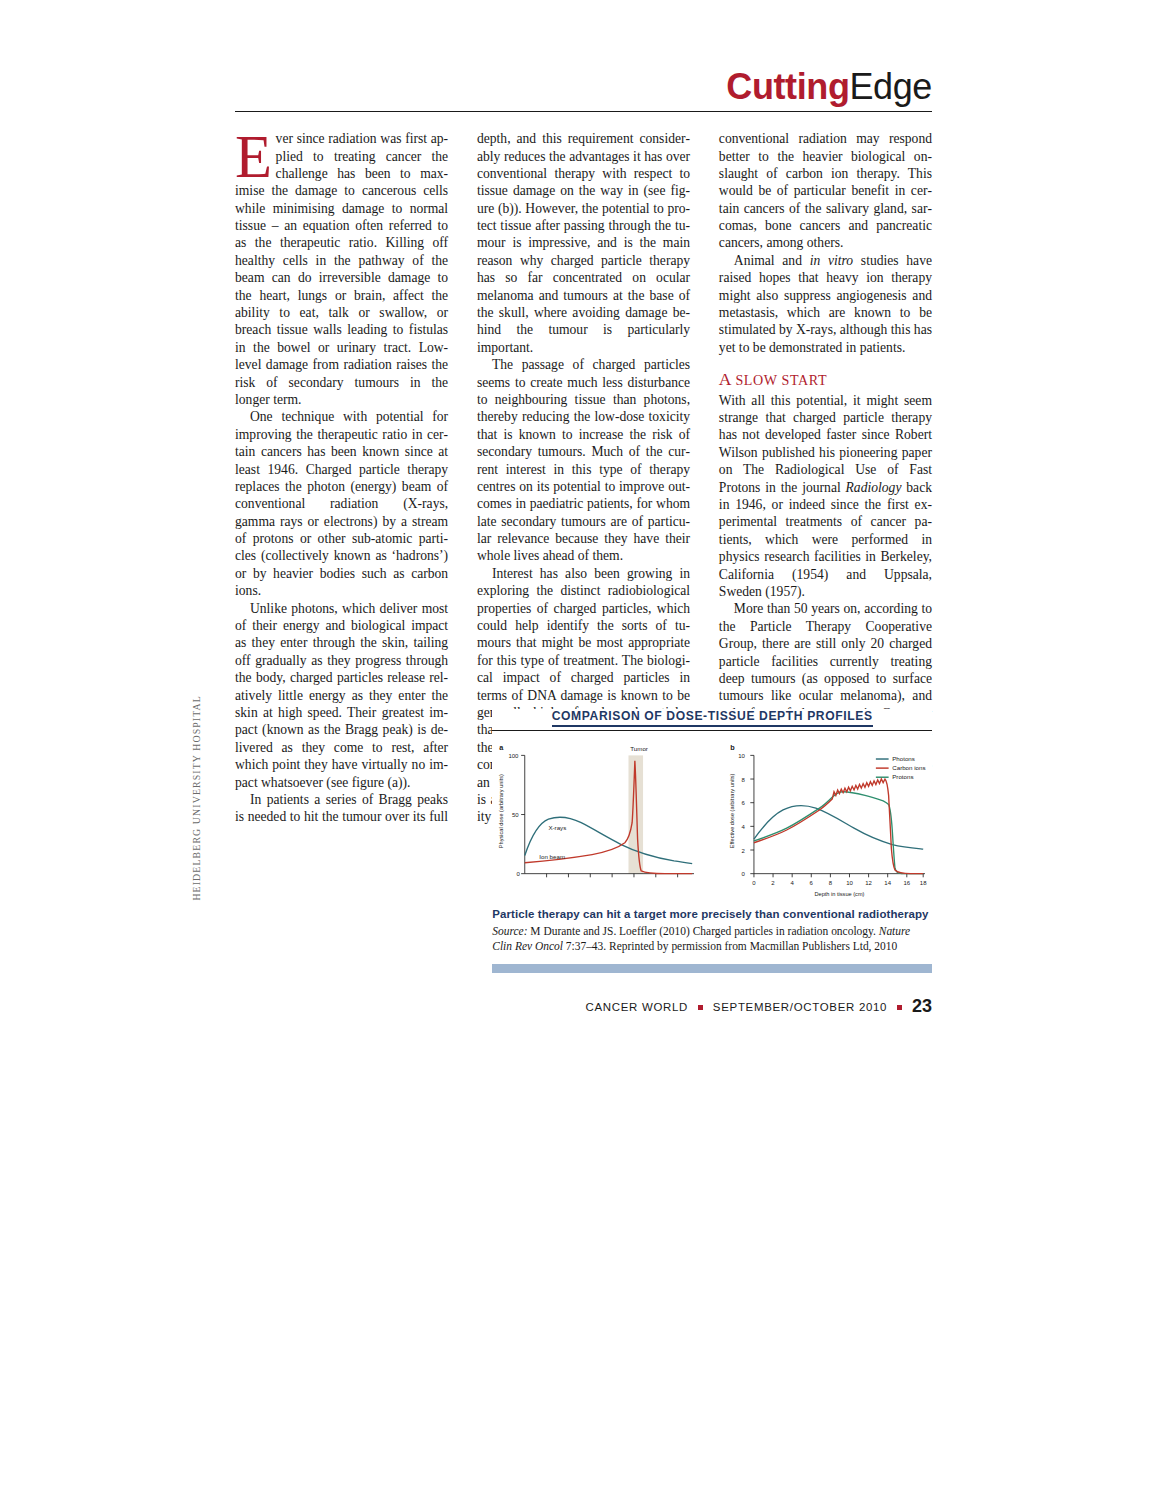Cutting Edge
Ever since radiation was first applied to treating cancer the challenge has been to maximise the damage to cancerous cells while minimising damage to normal tissue – an equation often referred to as the therapeutic ratio. Killing off healthy cells in the pathway of the beam can do irreversible damage to the heart, lungs or brain, affect the ability to eat, talk or swallow, or breach tissue walls leading to fistulas in the bowel or urinary tract. Low-level damage from radiation raises the risk of secondary tumours in the longer term.
One technique with potential for improving the therapeutic ratio in certain cancers has been known since at least 1946. Charged particle therapy replaces the photon (energy) beam of conventional radiation (X-rays, gamma rays or electrons) by a stream of protons or other sub-atomic particles (collectively known as ‘hadrons’) or by heavier bodies such as carbon ions.
Unlike photons, which deliver most of their energy and biological impact as they enter through the skin, tailing off gradually as they progress through the body, charged particles release relatively little energy as they enter the skin at high speed. Their greatest impact (known as the Bragg peak) is delivered as they come to rest, after which point they have virtually no impact whatsoever (see figure (a)).
In patients a series of Bragg peaks is needed to hit the tumour over its full depth, and this requirement considerably reduces the advantages it has over conventional therapy with respect to tissue damage on the way in (see figure (b)). However, the potential to protect tissue after passing through the tumour is impressive, and is the main reason why charged particle therapy has so far concentrated on ocular melanoma and tumours at the base of the skull, where avoiding damage behind the tumour is particularly important.
The passage of charged particles seems to create much less disturbance to neighbouring tissue than photons, thereby reducing the low-dose toxicity that is known to increase the risk of secondary tumours. Much of the current interest in this type of therapy centres on its potential to improve outcomes in paediatric patients, for whom late secondary tumours are of particular relevance because they have their whole lives ahead of them.
Interest has also been growing in exploring the distinct radiobiological properties of charged particles, which could help identify the sorts of tumours that might be most appropriate for this type of treatment. The biological impact of charged particles in terms of DNA damage is known to be generally higher for charged particles than photons. Calculated in terms of their relative biological effect (RBE) compared to photons, carbon ions have an RBE of 3–4, while that of protons is around 1.1. This raises the possibility that tumours that respond poorly to conventional radiation may respond better to the heavier biological onslaught of carbon ion therapy. This would be of particular benefit in certain cancers of the salivary gland, sarcomas, bone cancers and pancreatic cancers, among others.
Animal and in vitro studies have raised hopes that heavy ion therapy might also suppress angiogenesis and metastasis, which are known to be stimulated by X-rays, although this has yet to be demonstrated in patients.
A SLOW START
With all this potential, it might seem strange that charged particle therapy has not developed faster since Robert Wilson published his pioneering paper on The Radiological Use of Fast Protons in the journal Radiology back in 1946, or indeed since the first experimental treatments of cancer patients, which were performed in physics research facilities in Berkeley, California (1954) and Uppsala, Sweden (1957).
More than 50 years on, according to the Particle Therapy Cooperative Group, there are still only 20 charged particle facilities currently treating deep tumours (as opposed to surface tumours like ocular melanoma), and only four of these, two in Germany and two in Japan, are using carbon ions.
One problem, undoubtedly, is the size
COMPARISON OF DOSE-TISSUE DEPTH PROFILES
Tumor 100 50 0 a Physical dose (arbitrary units) X-rays Ion beam
b 0 2 4 6 8 10 0 2 4 6 8 10 12 14 16 18 Depth in tissue (cm) Effective dose (arbitrary units) Photons Carbon ions Protons
Particle therapy can hit a target more precisely than conventional radiotherapy
Source: M Durante and JS. Loeffler (2010) Charged particles in radiation oncology. Nature Clin Rev Oncol 7:37–43. Reprinted by permission from Macmillan Publishers Ltd, 2010
Heidelberg University Hospital
Cancer World September/October 2010 23